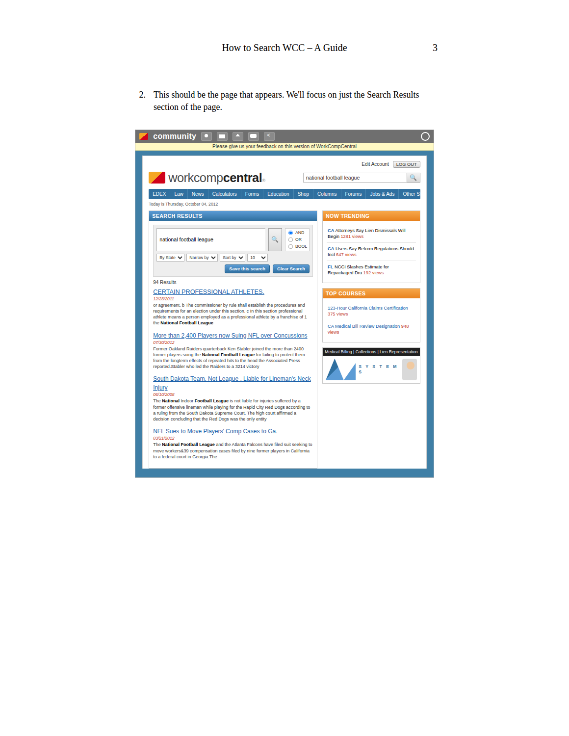How to Search WCC – A Guide
3
This should be the page that appears. We'll focus on just the Search Results section of the page.
community
Please give us your feedback on this version of WorkCompCentral
Edit Account LOG OUT
workcompcentral®
🔍
EDEX
Law
News
Calculators
Forms
Education
Shop
Columns
Forums
Jobs & Ads
Other States
Today is Thursday, October 04, 2012
SEARCH RESULTS
🔍
AND OR BOOL
By State Narrow by Sort by 10
Save this search Clear Search
94 Results
Certain Professional Athletes.
12/23/2011
or agreement. b The commissioner by rule shall establish the procedures and requirements for an election under this section. c In this section professional athlete means a person employed as a professional athlete by a franchise of 1 the National Football League
More than 2,400 Players now Suing NFL over Concussions
07/30/2012
Former Oakland Raiders quarterback Ken Stabler joined the more than 2400 former players suing the National Football League for failing to protect them from the longterm effects of repeated hits to the head the Associated Press reported.Stabler who led the Raiders to a 3214 victory
South Dakota Team, Not League , Liable for Lineman's Neck Injury
06/10/2008
The National Indoor Football League is not liable for injuries suffered by a former offensive lineman while playing for the Rapid City Red Dogs according to a ruling from the South Dakota Supreme Court. The high court affirmed a decision concluding that the Red Dogs was the only entity
NFL Sues to Move Players' Comp Cases to Ga.
03/21/2012
The National Football League and the Atlanta Falcons have filed suit seeking to move workers&39 compensation cases filed by nine former players in California to a federal court in Georgia.The
NOW TRENDING
CA Attorneys Say Lien Dismissals Will Begin 1281 views
CA Users Say Reform Regulations Should Incl 647 views
FL NCCI Slashes Estimate for Repackaged Dru 192 views
TOP COURSES
123-Hour California Claims Certification 375 views
CA Medical Bill Review Designation 948 views
Medical Billing | Collections | Lien Representation
S Y S T E M S